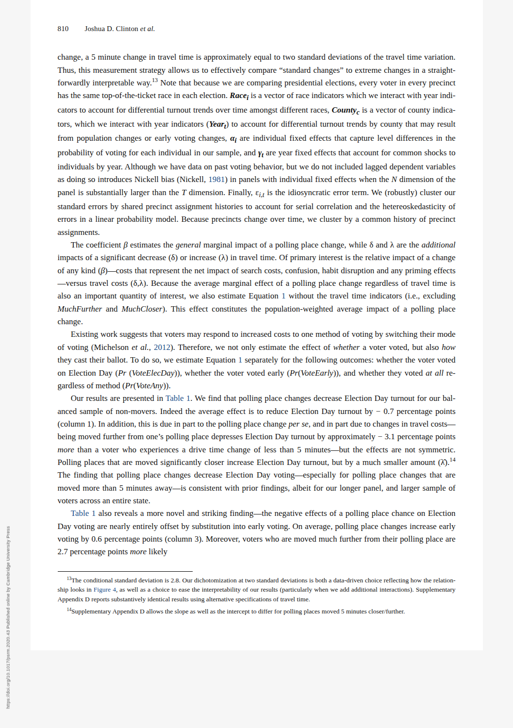https://doi.org/10.1017/psrm.2020.43 Published online by Cambridge University Press
810 Joshua D. Clinton et al.
change, a 5 minute change in travel time is approximately equal to two standard deviations of the travel time variation. Thus, this measurement strategy allows us to effectively compare “standard changes” to extreme changes in a straightforwardly interpretable way.13 Note that because we are comparing presidential elections, every voter in every precinct has the same top-of-the-ticket race in each election. Racei is a vector of race indicators which we interact with year indicators to account for differential turnout trends over time amongst different races, Countyc is a vector of county indicators, which we interact with year indicators (Yeart) to account for differential turnout trends by county that may result from population changes or early voting changes, αi are individual fixed effects that capture level differences in the probability of voting for each individual in our sample, and γt are year fixed effects that account for common shocks to individuals by year. Although we have data on past voting behavior, but we do not included lagged dependent variables as doing so introduces Nickell bias (Nickell, 1981) in panels with individual fixed effects when the N dimension of the panel is substantially larger than the T dimension. Finally, εi,t is the idiosyncratic error term. We (robustly) cluster our standard errors by shared precinct assignment histories to account for serial correlation and the hetereoskedasticity of errors in a linear probability model. Because precincts change over time, we cluster by a common history of precinct assignments.
The coefficient β estimates the general marginal impact of a polling place change, while δ and λ are the additional impacts of a significant decrease (δ) or increase (λ) in travel time. Of primary interest is the relative impact of a change of any kind (β)—costs that represent the net impact of search costs, confusion, habit disruption and any priming effects—versus travel costs (δ,λ). Because the average marginal effect of a polling place change regardless of travel time is also an important quantity of interest, we also estimate Equation 1 without the travel time indicators (i.e., excluding MuchFurther and MuchCloser). This effect constitutes the population-weighted average impact of a polling place change.
Existing work suggests that voters may respond to increased costs to one method of voting by switching their mode of voting (Michelson et al., 2012). Therefore, we not only estimate the effect of whether a voter voted, but also how they cast their ballot. To do so, we estimate Equation 1 separately for the following outcomes: whether the voter voted on Election Day (Pr (VoteElecDay)), whether the voter voted early (Pr(VoteEarly)), and whether they voted at all regardless of method (Pr(VoteAny)).
Our results are presented in Table 1. We find that polling place changes decrease Election Day turnout for our balanced sample of non-movers. Indeed the average effect is to reduce Election Day turnout by − 0.7 percentage points (column 1). In addition, this is due in part to the polling place change per se, and in part due to changes in travel costs—being moved further from one’s polling place depresses Election Day turnout by approximately − 3.1 percentage points more than a voter who experiences a drive time change of less than 5 minutes—but the effects are not symmetric. Polling places that are moved significantly closer increase Election Day turnout, but by a much smaller amount (λ̂).14 The finding that polling place changes decrease Election Day voting—especially for polling place changes that are moved more than 5 minutes away—is consistent with prior findings, albeit for our longer panel, and larger sample of voters across an entire state.
Table 1 also reveals a more novel and striking finding—the negative effects of a polling place chance on Election Day voting are nearly entirely offset by substitution into early voting. On average, polling place changes increase early voting by 0.6 percentage points (column 3). Moreover, voters who are moved much further from their polling place are 2.7 percentage points more likely
13The conditional standard deviation is 2.8. Our dichotomization at two standard deviations is both a data-driven choice reflecting how the relationship looks in Figure 4, as well as a choice to ease the interpretability of our results (particularly when we add additional interactions). Supplementary Appendix D reports substantively identical results using alternative specifications of travel time.
14Supplementary Appendix D allows the slope as well as the intercept to differ for polling places moved 5 minutes closer/further.